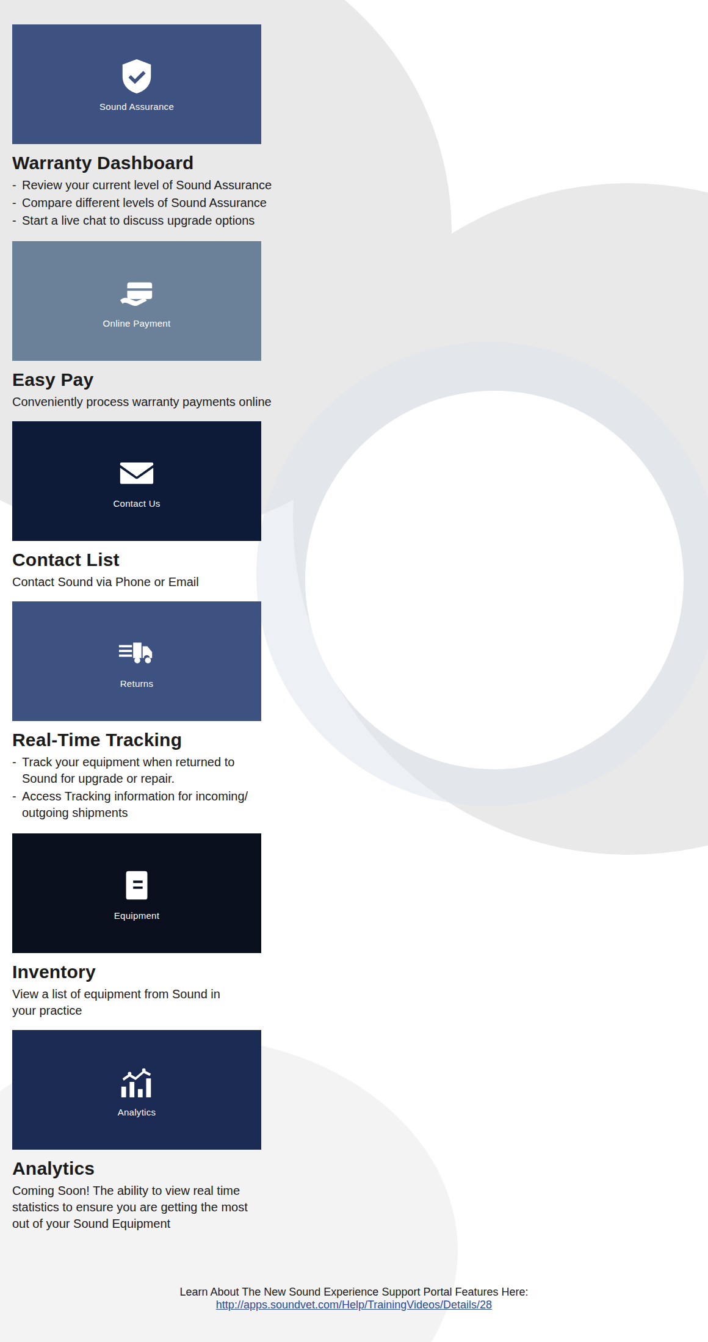Sound Assurance
Warranty Dashboard
Review your current level of Sound Assurance
Compare different levels of Sound Assurance
Start a live chat to discuss upgrade options
Online Payment
Easy Pay
Conveniently process warranty payments online
Contact Us
Contact List
Contact Sound via Phone or Email
Returns
Real-Time Tracking
Track your equipment when returned toSound for upgrade or repair.
Access Tracking information for incoming/outgoing shipments
Equipment
Inventory
View a list of equipment from Sound in
your practice
Analytics
Analytics
Coming Soon! The ability to view real time
statistics to ensure you are getting the most
out of your Sound Equipment
Learn About The New Sound Experience Support Portal Features Here:
http://apps.soundvet.com/Help/TrainingVideos/Details/28